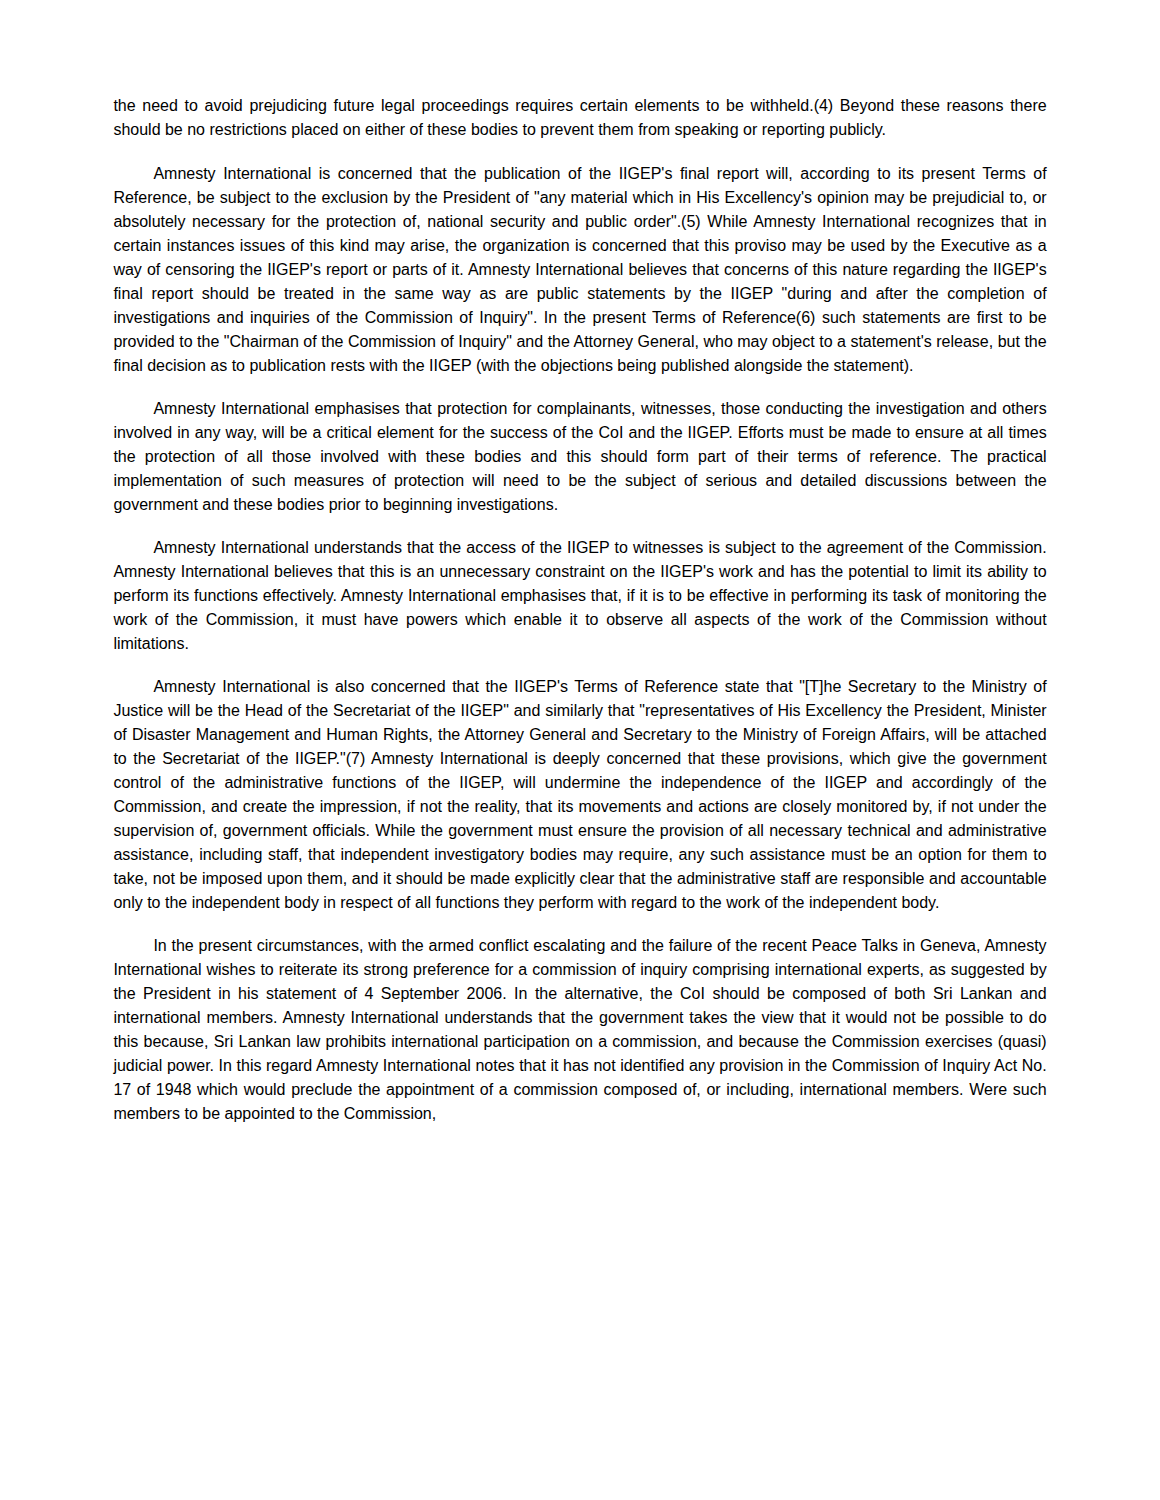the need to avoid prejudicing future legal proceedings requires certain elements to be withheld.(4) Beyond these reasons there should be no restrictions placed on either of these bodies to prevent them from speaking or reporting publicly.
Amnesty International is concerned that the publication of the IIGEP's final report will, according to its present Terms of Reference, be subject to the exclusion by the President of "any material which in His Excellency's opinion may be prejudicial to, or absolutely necessary for the protection of, national security and public order".(5) While Amnesty International recognizes that in certain instances issues of this kind may arise, the organization is concerned that this proviso may be used by the Executive as a way of censoring the IIGEP's report or parts of it. Amnesty International believes that concerns of this nature regarding the IIGEP's final report should be treated in the same way as are public statements by the IIGEP "during and after the completion of investigations and inquiries of the Commission of Inquiry". In the present Terms of Reference(6) such statements are first to be provided to the "Chairman of the Commission of Inquiry" and the Attorney General, who may object to a statement's release, but the final decision as to publication rests with the IIGEP (with the objections being published alongside the statement).
Amnesty International emphasises that protection for complainants, witnesses, those conducting the investigation and others involved in any way, will be a critical element for the success of the CoI and the IIGEP. Efforts must be made to ensure at all times the protection of all those involved with these bodies and this should form part of their terms of reference. The practical implementation of such measures of protection will need to be the subject of serious and detailed discussions between the government and these bodies prior to beginning investigations.
Amnesty International understands that the access of the IIGEP to witnesses is subject to the agreement of the Commission. Amnesty International believes that this is an unnecessary constraint on the IIGEP's work and has the potential to limit its ability to perform its functions effectively. Amnesty International emphasises that, if it is to be effective in performing its task of monitoring the work of the Commission, it must have powers which enable it to observe all aspects of the work of the Commission without limitations.
Amnesty International is also concerned that the IIGEP's Terms of Reference state that "[T]he Secretary to the Ministry of Justice will be the Head of the Secretariat of the IIGEP" and similarly that "representatives of His Excellency the President, Minister of Disaster Management and Human Rights, the Attorney General and Secretary to the Ministry of Foreign Affairs, will be attached to the Secretariat of the IIGEP."(7) Amnesty International is deeply concerned that these provisions, which give the government control of the administrative functions of the IIGEP, will undermine the independence of the IIGEP and accordingly of the Commission, and create the impression, if not the reality, that its movements and actions are closely monitored by, if not under the supervision of, government officials. While the government must ensure the provision of all necessary technical and administrative assistance, including staff, that independent investigatory bodies may require, any such assistance must be an option for them to take, not be imposed upon them, and it should be made explicitly clear that the administrative staff are responsible and accountable only to the independent body in respect of all functions they perform with regard to the work of the independent body.
In the present circumstances, with the armed conflict escalating and the failure of the recent Peace Talks in Geneva, Amnesty International wishes to reiterate its strong preference for a commission of inquiry comprising international experts, as suggested by the President in his statement of 4 September 2006. In the alternative, the CoI should be composed of both Sri Lankan and international members. Amnesty International understands that the government takes the view that it would not be possible to do this because, Sri Lankan law prohibits international participation on a commission, and because the Commission exercises (quasi) judicial power. In this regard Amnesty International notes that it has not identified any provision in the Commission of Inquiry Act No. 17 of 1948 which would preclude the appointment of a commission composed of, or including, international members. Were such members to be appointed to the Commission,